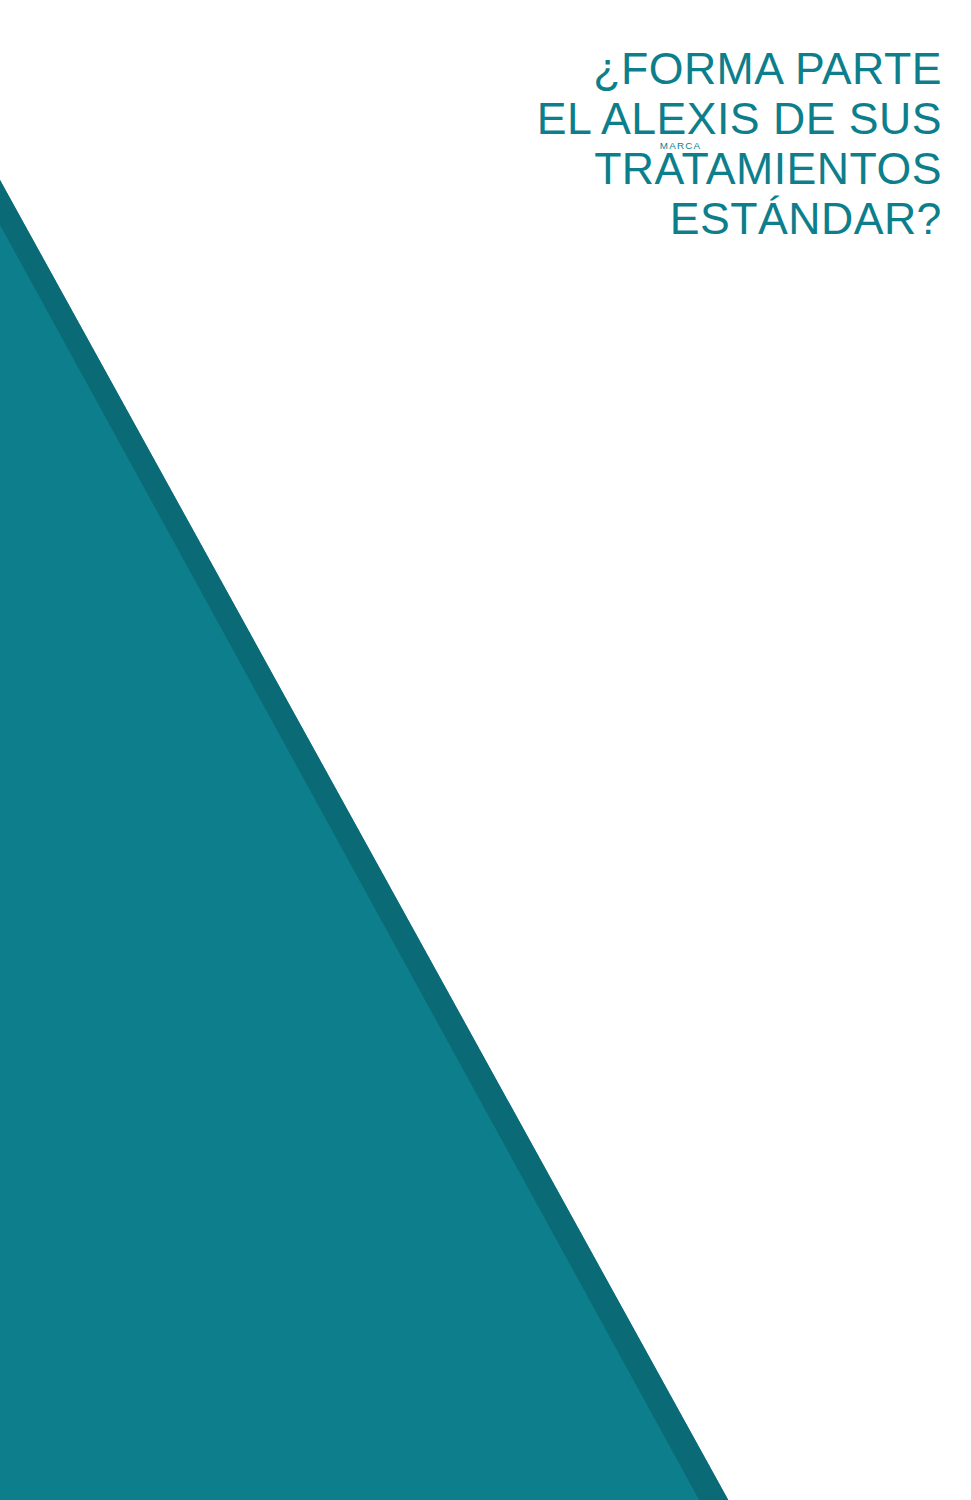¿Forma parte
el AlexisMarca de sus
tratamientos
estándar?